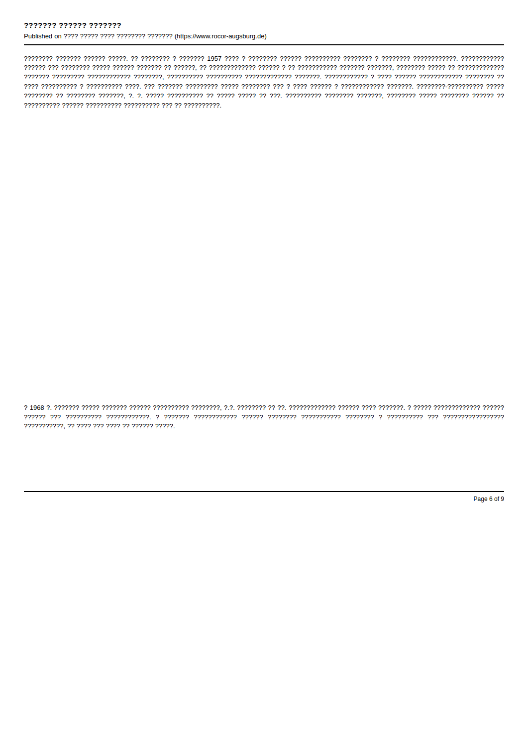??????? ?????? ???????
Published on ???? ????? ???? ???????? ??????? (https://www.rocor-augsburg.de)
???????? ??????? ?????? ?????. ?? ???????? ? ??????? 1957 ???? ? ???????? ?????? ?????????? ???????? ? ???????? ????????????. ???????????? ?????? ??? ???????? ????? ?????? ??????? ?? ??????, ?? ????????????? ?????? ? ?? ??????????? ??????? ???????, ???????? ????? ?? ????????????? ??????? ????????? ???????????? ????????, ?????????? ?????????? ????????????? ???????. ???????????? ? ???? ?????? ???????????? ???????? ?? ???? ?????????? ? ?????????? ????. ??? ??????? ????????? ????? ???????? ??? ? ???? ?????? ? ???????????? ???????. ????????-?????????? ????? ???????? ?? ???????? ???????, ?. ?. ????? ?????????? ?? ????? ????? ?? ???. ?????????? ???????? ???????, ???????? ????? ???????? ?????? ?? ?????????? ?????? ?????????? ?????????? ??? ?? ??????????.
? 1968 ?. ??????? ????? ??????? ?????? ?????????? ????????, ?.?. ???????? ?? ??. ????????????? ?????? ???? ???????. ? ????? ????????????? ?????? ?????? ??? ?????????? ????????????. ? ??????? ???????????? ?????? ???????? ??????????? ???????? ? ?????????? ??? ????????????????? ???????????, ?? ???? ??? ???? ?? ?????? ?????.
Page 6 of 9